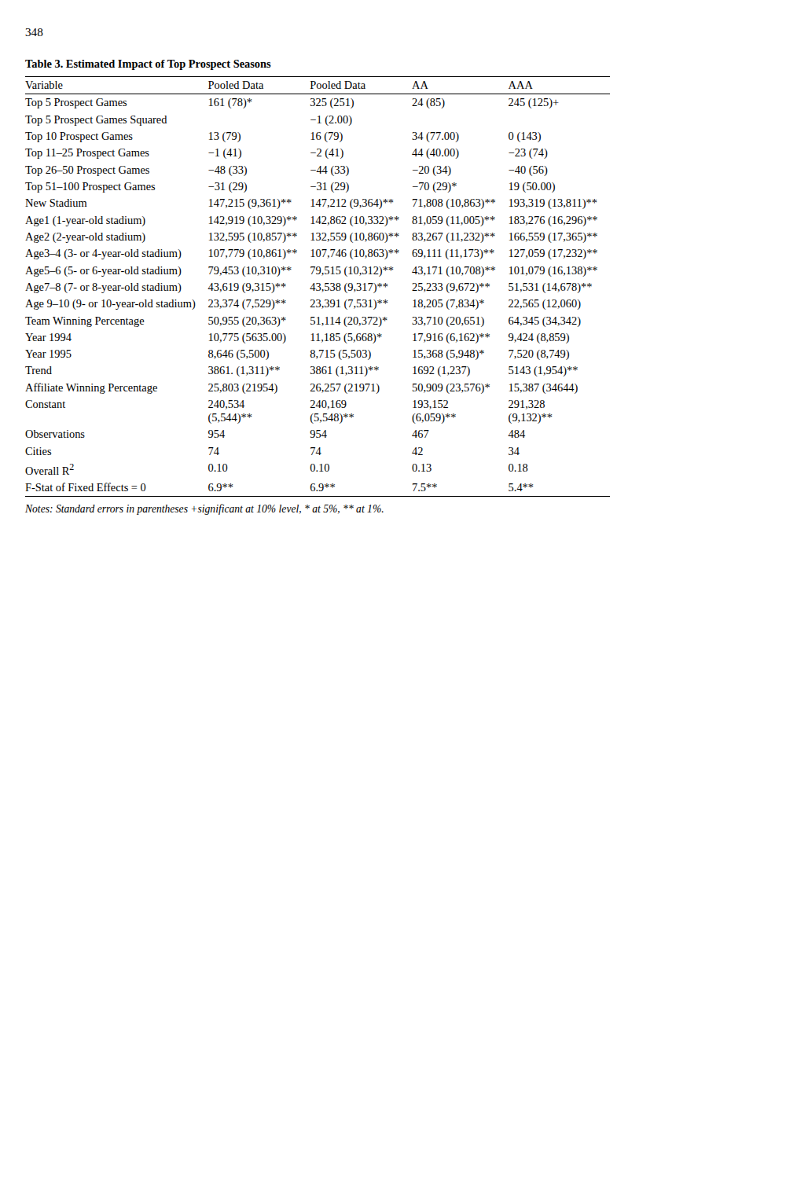348
Table 3. Estimated Impact of Top Prospect Seasons
| Variable | Pooled Data | Pooled Data | AA | AAA |
| --- | --- | --- | --- | --- |
| Top 5 Prospect Games | 161 (78)* | 325 (251) | 24 (85) | 245 (125)+ |
| Top 5 Prospect Games Squared | | −1 (2.00) | | |
| Top 10 Prospect Games | 13 (79) | 16 (79) | 34 (77.00) | 0 (143) |
| Top 11–25 Prospect Games | −1 (41) | −2 (41) | 44 (40.00) | −23 (74) |
| Top 26–50 Prospect Games | −48 (33) | −44 (33) | −20 (34) | −40 (56) |
| Top 51–100 Prospect Games | −31 (29) | −31 (29) | −70 (29)* | 19 (50.00) |
| New Stadium | 147,215 (9,361)** | 147,212 (9,364)** | 71,808 (10,863)** | 193,319 (13,811)** |
| Age1 (1-year-old stadium) | 142,919 (10,329)** | 142,862 (10,332)** | 81,059 (11,005)** | 183,276 (16,296)** |
| Age2 (2-year-old stadium) | 132,595 (10,857)** | 132,559 (10,860)** | 83,267 (11,232)** | 166,559 (17,365)** |
| Age3–4 (3- or 4-year-old stadium) | 107,779 (10,861)** | 107,746 (10,863)** | 69,111 (11,173)** | 127,059 (17,232)** |
| Age5–6 (5- or 6-year-old stadium) | 79,453 (10,310)** | 79,515 (10,312)** | 43,171 (10,708)** | 101,079 (16,138)** |
| Age7–8 (7- or 8-year-old stadium) | 43,619 (9,315)** | 43,538 (9,317)** | 25,233 (9,672)** | 51,531 (14,678)** |
| Age 9–10 (9- or 10-year-old stadium) | 23,374 (7,529)** | 23,391 (7,531)** | 18,205 (7,834)* | 22,565 (12,060) |
| Team Winning Percentage | 50,955 (20,363)* | 51,114 (20,372)* | 33,710 (20,651) | 64,345 (34,342) |
| Year 1994 | 10,775 (5635.00) | 11,185 (5,668)* | 17,916 (6,162)** | 9,424 (8,859) |
| Year 1995 | 8,646 (5,500) | 8,715 (5,503) | 15,368 (5,948)* | 7,520 (8,749) |
| Trend | 3861. (1,311)** | 3861 (1,311)** | 1692 (1,237) | 5143 (1,954)** |
| Affiliate Winning Percentage | 25,803 (21954) | 26,257 (21971) | 50,909 (23,576)* | 15,387 (34644) |
| Constant | 240,534 (5,544)** | 240,169 (5,548)** | 193,152 (6,059)** | 291,328 (9,132)** |
| Observations | 954 | 954 | 467 | 484 |
| Cities | 74 | 74 | 42 | 34 |
| Overall R 2 | 0.10 | 0.10 | 0.13 | 0.18 |
| F-Stat of Fixed Effects = 0 | 6.9** | 6.9** | 7.5** | 5.4** |
Notes: Standard errors in parentheses +significant at 10% level, * at 5%, ** at 1%.